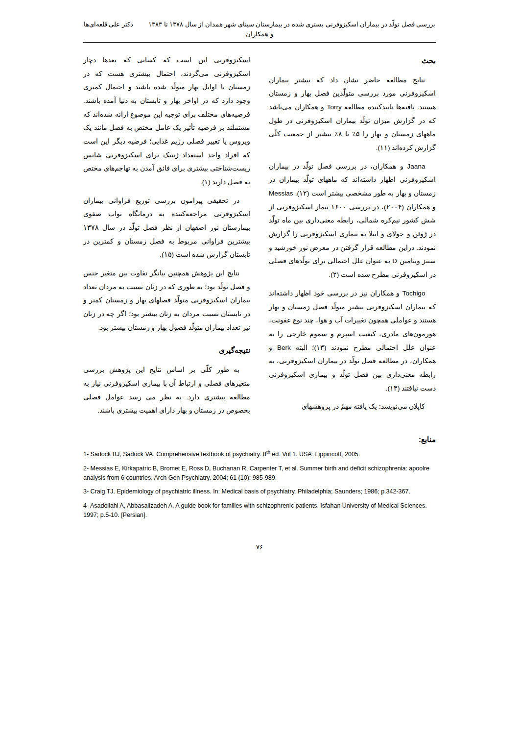بررسی فصل تولّد در بیماران اسکیزوفرنی بستری شده در بیمارستان سینای شهر همدان از سال ۱۳۷۸ تا ۱۳۸۳ دکتر علی قلعه‌ای‌ها و همکاران
بحث
نتایج مطالعه حاضر نشان داد که بیشتر بیماران اسکیزوفرنی مورد بررسی متولّدین فصل بهار و زمستان هستند. یافته‌ها تاییدکننده مطالعه Torry و همکاران می‌باشد که در گزارش میزان تولّد بیماران اسکیزوفرنی در طول ماههای زمستان و بهار را ۵٪ تا ۸٪ بیشتر از جمعیت کلّی گزارش کرده‌اند (۱۱).
Jaana و همکاران، در بررسی فصل تولّد در بیماران اسکیزوفرنی اظهار داشته‌اند که ماههای تولّد بیماران در زمستان و بهار به طور مشخصی بیشتر است (۱۲). Messias و همکاران (۲۰۰۴)، در بررسی ۱۶۰۰ بیمار اسکیزوفرنی از شش کشور نیم‌کره شمالی، رابطه معنی‌داری بین ماه تولّد در ژوئن و جولای و ابتلا به بیماری اسکیزوفرنی را گزارش نمودند. دراین مطالعه قرار گرفتن در معرض نور خورشید و سنتز ویتامین D به عنوان علل احتمالی برای تولّدهای فصلی در اسکیزوفرنی مطرح شده است (۲).
Tochigo و همکاران نیز در بررسی خود اظهار داشته‌اند که بیماران اسکیزوفرنی بیشتر متولّد فصل زمستان و بهار هستند و عواملی همچون تغییرات آب و هوا، چند نوع عفونت، هورمون‌های مادری، کیفیت اسپرم و سموم خارجی را به عنوان علل احتمالی مطرح نمودند (۱۳)؛ البته Berk و همکاران، در مطالعه فصل تولّد در بیماران اسکیزوفرنی، به رابطه معنی‌داری بین فصل تولّد و بیماری اسکیزوفرنی دست نیافتند (۱۴).
کاپلان می‌نویسد: یک یافته مهمّ در پژوهشهای
اسکیزوفرنی این است که کسانی که بعدها دچار اسکیزوفرنی می‌گردند، احتمال بیشتری هست که در زمستان یا اوایل بهار متولّد شده باشند و احتمال کمتری وجود دارد که در اواخر بهار و تابستان به دنیا آمده باشند. فرضیه‌های مختلف برای توجیه این موضوع ارائه شده‌اند که مشتملند بر فرضیه تأثیر یک عامل مختص به فصل مانند یک ویروس یا تغییر فصلی رژیم غذایی؛ فرضیه دیگر این است که افراد واجد استعداد ژنتیک برای اسکیزوفرنی شانس زیست‌شناختی بیشتری برای فائق آمدن به تهاجم‌های مختص به فصل دارند (۱).
در تحقیقی پیرامون بررسی توزیع فراوانی بیماران اسکیزوفرنی مراجعه‌کننده به درمانگاه نواب صفوی بیمارستان نور اصفهان از نظر فصل تولّد در سال ۱۳۷۸ بیشترین فراوانی مربوط به فصل زمستان و کمترین در تابستان گزارش شده است (۱۵).
نتایج این پژوهش همچنین بیانگر تفاوت بین متغیر جنس و فصل تولّد بود؛ به طوری که در زنان نسبت به مردان تعداد بیماران اسکیزوفرنی متولّد فصلهای بهار و زمستان کمتر و در تابستان نسبت مردان به زنان بیشتر بود؛ اگر چه در زنان نیز تعداد بیماران متولّد فصول بهار و زمستان بیشتر بود.
نتیجه‌گیری
به طور کلّی بر اساس نتایج این پژوهش بررسی متغیرهای فصلی و ارتباط آن با بیماری اسکیزوفرنی نیاز به مطالعه بیشتری دارد. به نظر می رسد عوامل فصلی بخصوص در زمستان و بهار دارای اهمیت بیشتری باشند.
منابع:
1- Sadock BJ, Sadock VA. Comprehensive textbook of psychiatry. 8th ed. Vol 1. USA: Lippincott; 2005.
2- Messias E, Kirkapatric B, Bromet E, Ross D, Buchanan R, Carpenter T, et al. Summer birth and deficit schizophrenia: apoolre analysis from 6 countries. Arch Gen Psychiatry. 2004; 61 (10): 985-989.
3- Craig TJ. Epidemiology of psychiatric illness. In: Medical basis of psychiatry. Philadelphia; Saunders; 1986; p.342-367.
4- Asadollahi A, Abbasalizadeh A. A guide book for families with schizophrenic patients. Isfahan University of Medical Sciences. 1997; p.5-10. [Persian].
۷۶